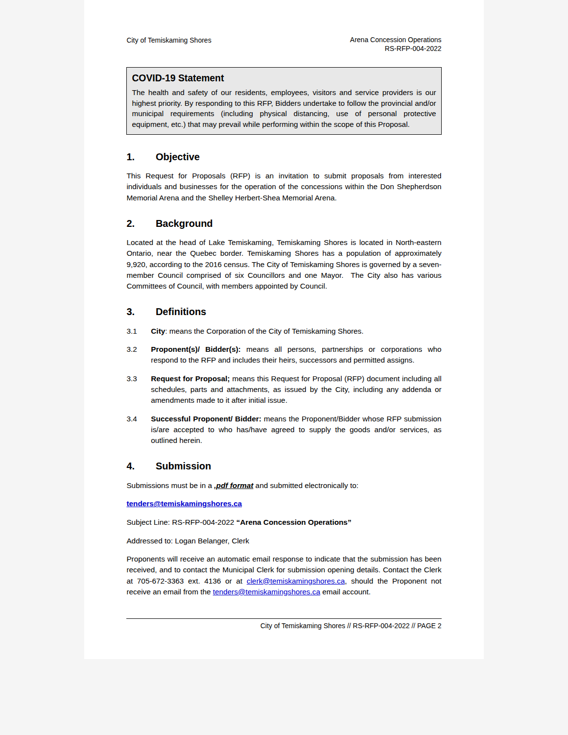City of Temiskaming Shores
Arena Concession Operations
RS-RFP-004-2022
COVID-19 Statement
The health and safety of our residents, employees, visitors and service providers is our highest priority. By responding to this RFP, Bidders undertake to follow the provincial and/or municipal requirements (including physical distancing, use of personal protective equipment, etc.) that may prevail while performing within the scope of this Proposal.
1. Objective
This Request for Proposals (RFP) is an invitation to submit proposals from interested individuals and businesses for the operation of the concessions within the Don Shepherdson Memorial Arena and the Shelley Herbert-Shea Memorial Arena.
2. Background
Located at the head of Lake Temiskaming, Temiskaming Shores is located in North-eastern Ontario, near the Quebec border. Temiskaming Shores has a population of approximately 9,920, according to the 2016 census. The City of Temiskaming Shores is governed by a seven-member Council comprised of six Councillors and one Mayor. The City also has various Committees of Council, with members appointed by Council.
3. Definitions
3.1
City: means the Corporation of the City of Temiskaming Shores.
3.2
Proponent(s)/ Bidder(s): means all persons, partnerships or corporations who respond to the RFP and includes their heirs, successors and permitted assigns.
3.3
Request for Proposal; means this Request for Proposal (RFP) document including all schedules, parts and attachments, as issued by the City, including any addenda or amendments made to it after initial issue.
3.4
Successful Proponent/ Bidder: means the Proponent/Bidder whose RFP submission is/are accepted to who has/have agreed to supply the goods and/or services, as outlined herein.
4. Submission
Submissions must be in a .pdf format and submitted electronically to:
tenders@temiskamingshores.ca
Subject Line: RS-RFP-004-2022 “Arena Concession Operations”
Addressed to: Logan Belanger, Clerk
Proponents will receive an automatic email response to indicate that the submission has been received, and to contact the Municipal Clerk for submission opening details. Contact the Clerk at 705-672-3363 ext. 4136 or at clerk@temiskamingshores.ca, should the Proponent not receive an email from the tenders@temiskamingshores.ca email account.
City of Temiskaming Shores // RS-RFP-004-2022 // PAGE 2